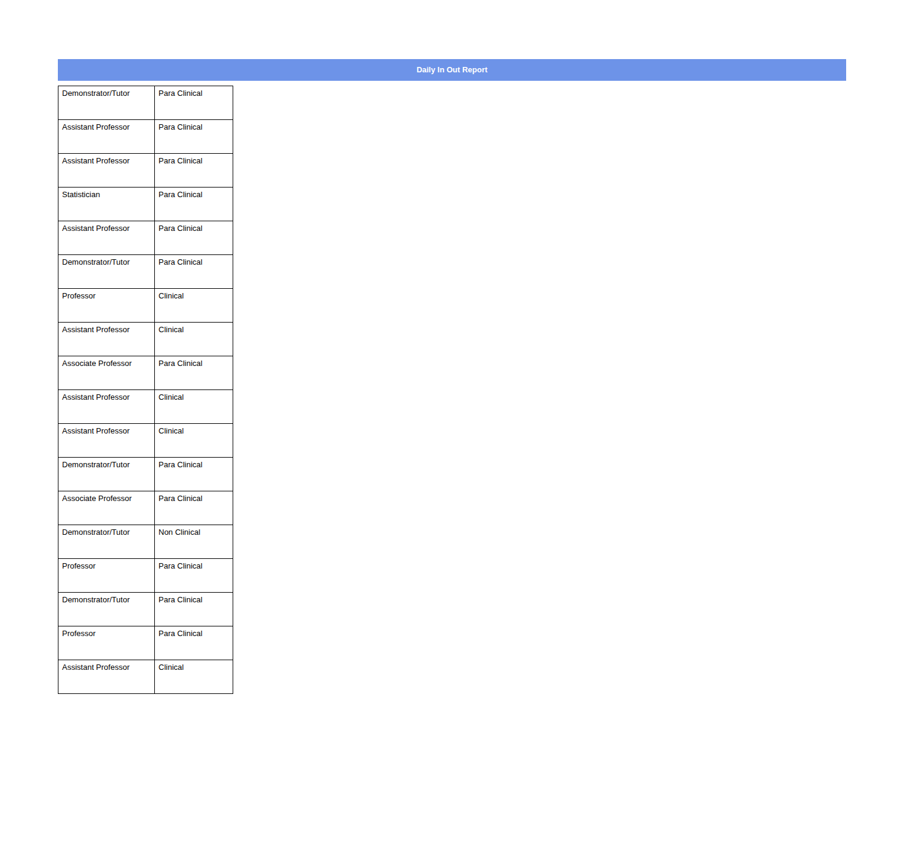Daily In Out Report
| Demonstrator/Tutor | Para Clinical |
| Assistant Professor | Para Clinical |
| Assistant Professor | Para Clinical |
| Statistician | Para Clinical |
| Assistant Professor | Para Clinical |
| Demonstrator/Tutor | Para Clinical |
| Professor | Clinical |
| Assistant Professor | Clinical |
| Associate Professor | Para Clinical |
| Assistant Professor | Clinical |
| Assistant Professor | Clinical |
| Demonstrator/Tutor | Para Clinical |
| Associate Professor | Para Clinical |
| Demonstrator/Tutor | Non Clinical |
| Professor | Para Clinical |
| Demonstrator/Tutor | Para Clinical |
| Professor | Para Clinical |
| Assistant Professor | Clinical |